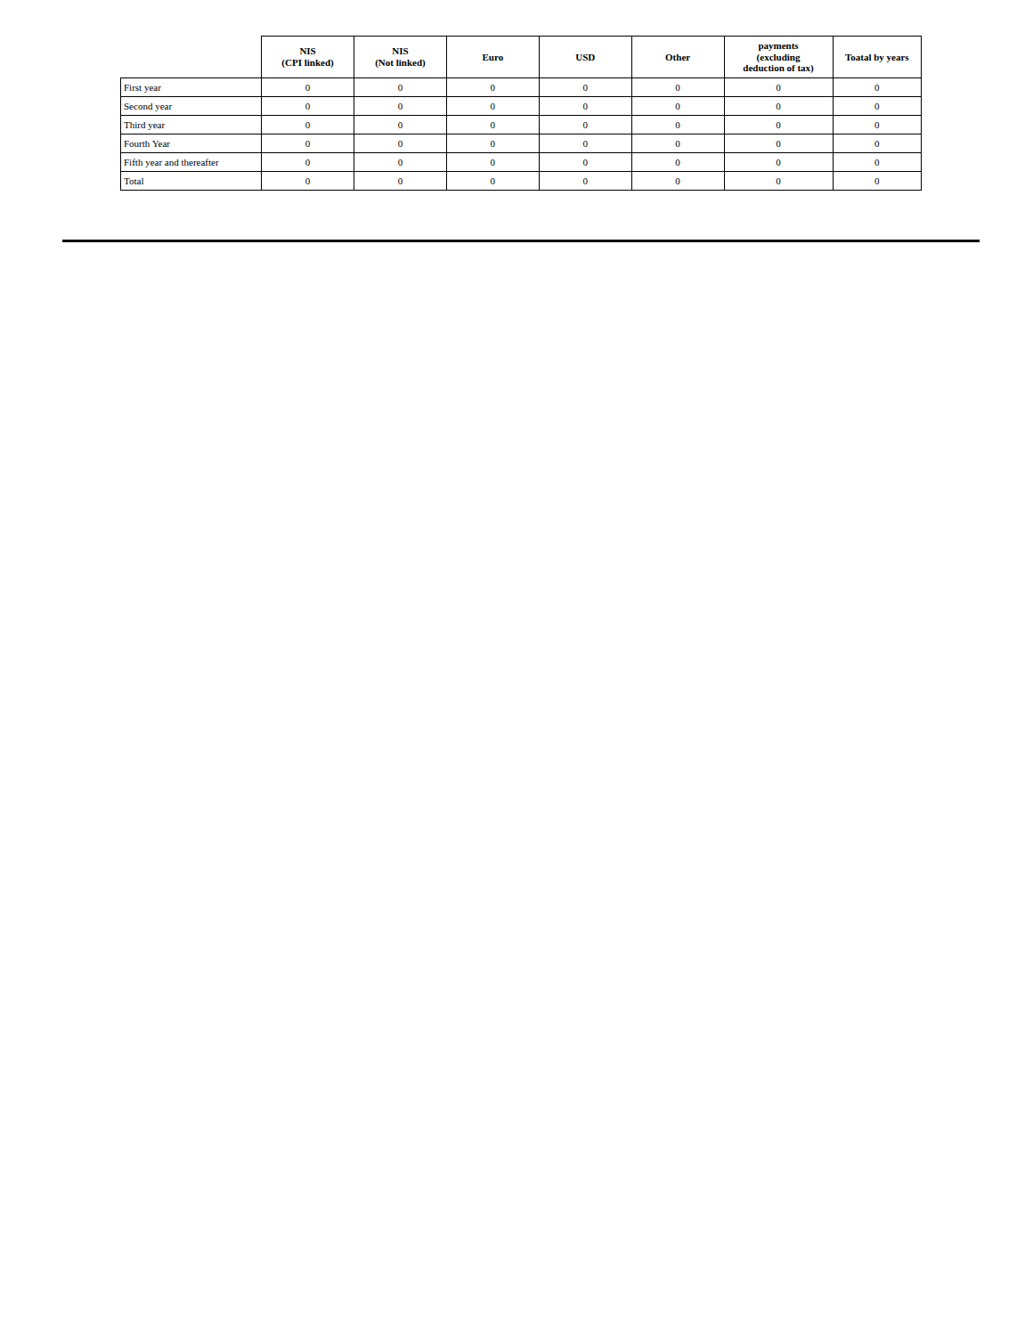| | NIS (CPI linked) | NIS (Not linked) | Euro | USD | Other | payments (excluding deduction of tax) | Toatal by years |
| --- | --- | --- | --- | --- | --- | --- | --- |
| First year | 0 | 0 | 0 | 0 | 0 | 0 | 0 |
| Second year | 0 | 0 | 0 | 0 | 0 | 0 | 0 |
| Third year | 0 | 0 | 0 | 0 | 0 | 0 | 0 |
| Fourth Year | 0 | 0 | 0 | 0 | 0 | 0 | 0 |
| Fifth year and thereafter | 0 | 0 | 0 | 0 | 0 | 0 | 0 |
| Total | 0 | 0 | 0 | 0 | 0 | 0 | 0 |